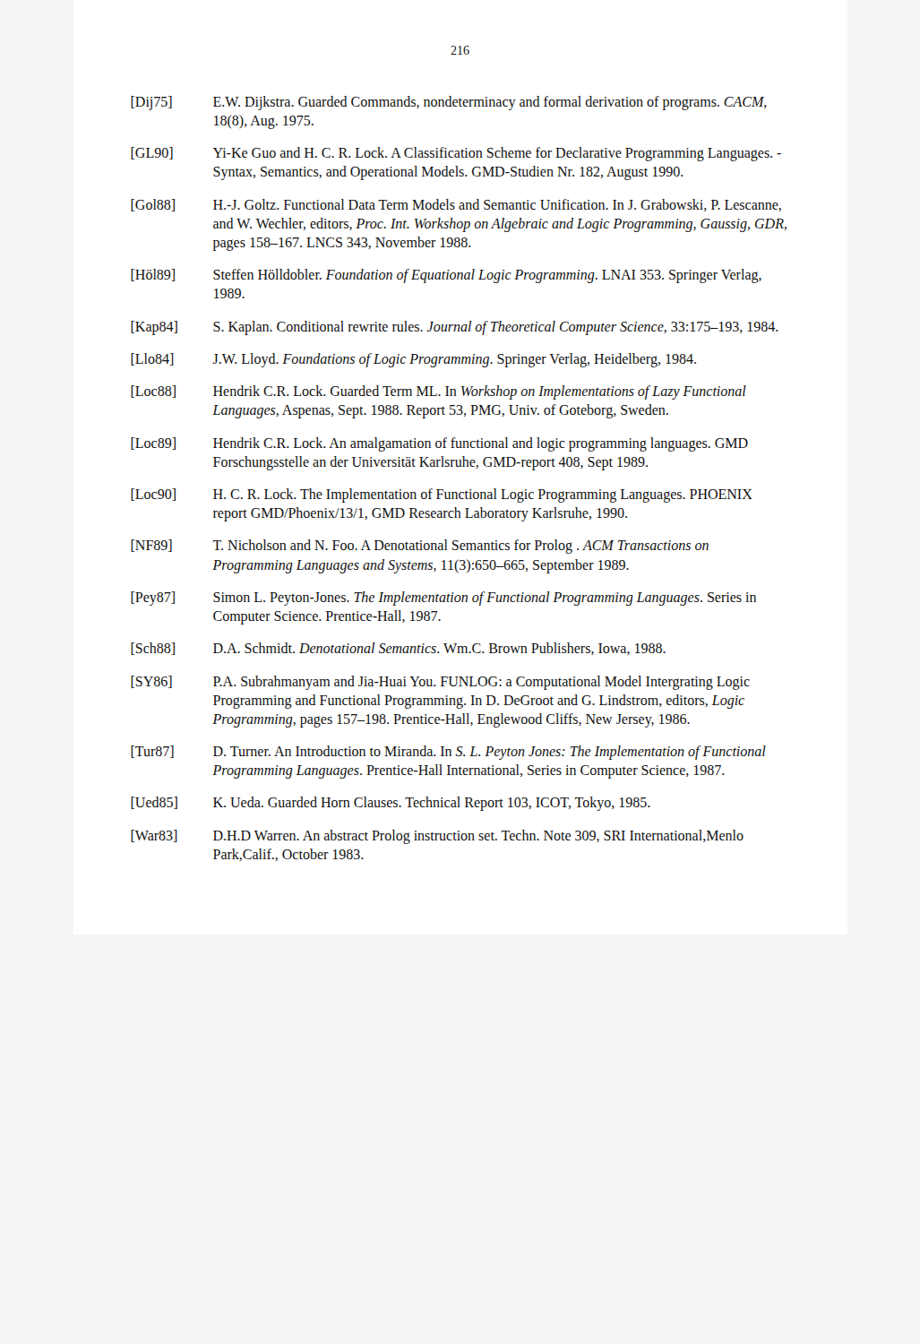216
[Dij75]
E.W. Dijkstra. Guarded Commands, nondeterminacy and formal derivation of programs. CACM, 18(8), Aug. 1975.
[GL90]
Yi-Ke Guo and H. C. R. Lock. A Classification Scheme for Declarative Programming Languages. - Syntax, Semantics, and Operational Models. GMD-Studien Nr. 182, August 1990.
[Gol88]
H.-J. Goltz. Functional Data Term Models and Semantic Unification. In J. Grabowski, P. Lescanne, and W. Wechler, editors, Proc. Int. Workshop on Algebraic and Logic Programming, Gaussig, GDR, pages 158–167. LNCS 343, November 1988.
[Höl89]
Steffen Hölldobler. Foundation of Equational Logic Programming. LNAI 353. Springer Verlag, 1989.
[Kap84]
S. Kaplan. Conditional rewrite rules. Journal of Theoretical Computer Science, 33:175–193, 1984.
[Llo84]
J.W. Lloyd. Foundations of Logic Programming. Springer Verlag, Heidelberg, 1984.
[Loc88]
Hendrik C.R. Lock. Guarded Term ML. In Workshop on Implementations of Lazy Functional Languages, Aspenas, Sept. 1988. Report 53, PMG, Univ. of Goteborg, Sweden.
[Loc89]
Hendrik C.R. Lock. An amalgamation of functional and logic programming languages. GMD Forschungsstelle an der Universität Karlsruhe, GMD-report 408, Sept 1989.
[Loc90]
H. C. R. Lock. The Implementation of Functional Logic Programming Languages. PHOENIX report GMD/Phoenix/13/1, GMD Research Laboratory Karlsruhe, 1990.
[NF89]
T. Nicholson and N. Foo. A Denotational Semantics for Prolog . ACM Transactions on Programming Languages and Systems, 11(3):650–665, September 1989.
[Pey87]
Simon L. Peyton-Jones. The Implementation of Functional Programming Languages. Series in Computer Science. Prentice-Hall, 1987.
[Sch88]
D.A. Schmidt. Denotational Semantics. Wm.C. Brown Publishers, Iowa, 1988.
[SY86]
P.A. Subrahmanyam and Jia-Huai You. FUNLOG: a Computational Model Intergrating Logic Programming and Functional Programming. In D. DeGroot and G. Lindstrom, editors, Logic Programming, pages 157–198. Prentice-Hall, Englewood Cliffs, New Jersey, 1986.
[Tur87]
D. Turner. An Introduction to Miranda. In S. L. Peyton Jones: The Implementation of Functional Programming Languages. Prentice-Hall International, Series in Computer Science, 1987.
[Ued85]
K. Ueda. Guarded Horn Clauses. Technical Report 103, ICOT, Tokyo, 1985.
[War83]
D.H.D Warren. An abstract Prolog instruction set. Techn. Note 309, SRI International,Menlo Park,Calif., October 1983.